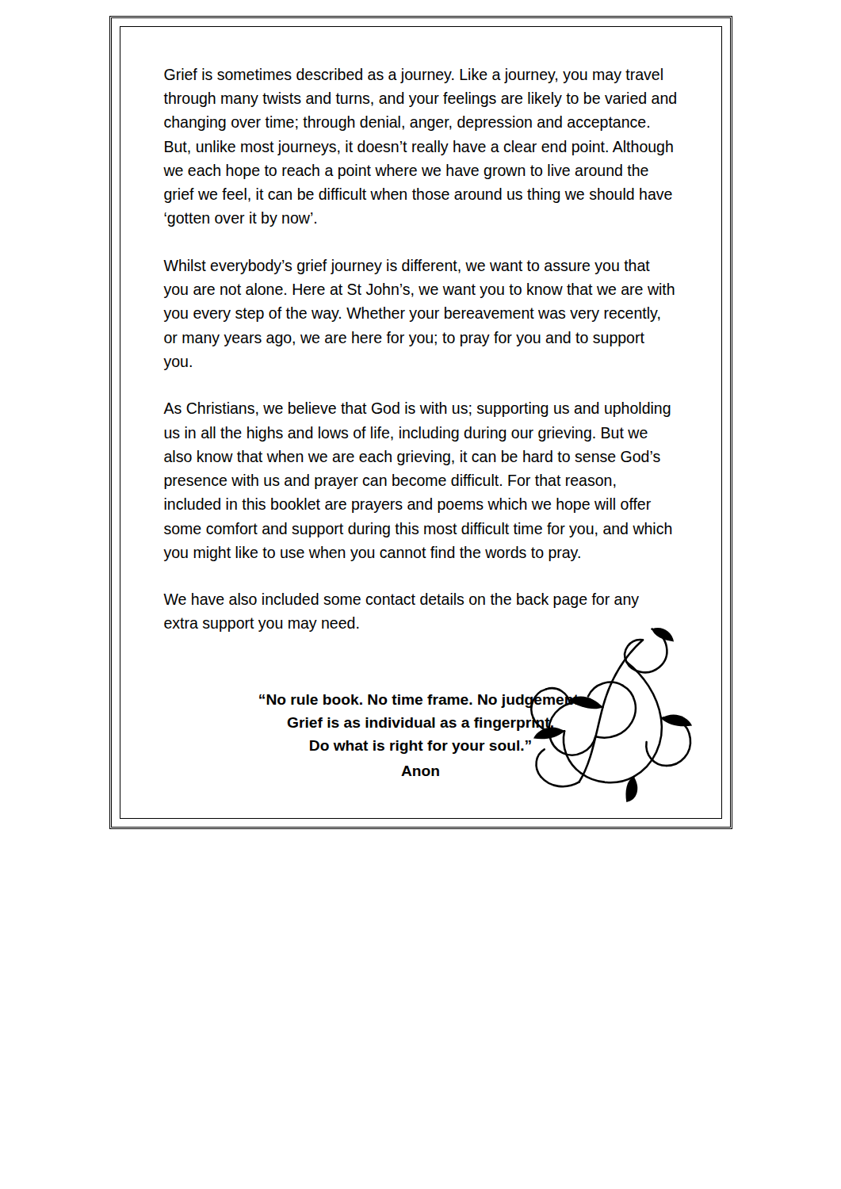Grief is sometimes described as a journey. Like a journey, you may travel through many twists and turns, and your feelings are likely to be varied and changing over time; through denial, anger, depression and acceptance. But, unlike most journeys, it doesn’t really have a clear end point. Although we each hope to reach a point where we have grown to live around the grief we feel, it can be difficult when those around us thing we should have ‘gotten over it by now’.
Whilst everybody’s grief journey is different, we want to assure you that you are not alone. Here at St John’s, we want you to know that we are with you every step of the way. Whether your bereavement was very recently, or many years ago, we are here for you; to pray for you and to support you.
As Christians, we believe that God is with us; supporting us and upholding us in all the highs and lows of life, including during our grieving. But we also know that when we are each grieving, it can be hard to sense God’s presence with us and prayer can become difficult. For that reason, included in this booklet are prayers and poems which we hope will offer some comfort and support during this most difficult time for you, and which you might like to use when you cannot find the words to pray.
We have also included some contact details on the back page for any extra support you may need.
“No rule book. No time frame. No judgement.
Grief is as individual as a fingerprint.
Do what is right for your soul.” Anon